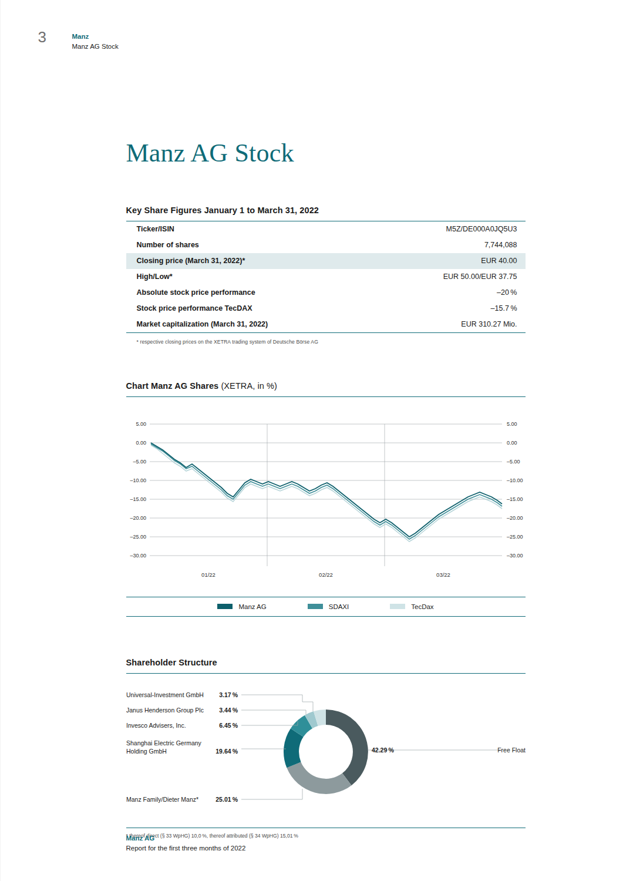3
Manz Manz AG Stock
Manz AG Stock
Key Share Figures January 1 to March 31, 2022
| Ticker/ISIN | M5Z/DE000A0JQ5U3 |
| Number of shares | 7,744,088 |
| Closing price (March 31, 2022)* | EUR 40.00 |
| High/Low* | EUR 50.00/EUR 37.75 |
| Absolute stock price performance | –20 % |
| Stock price performance TecDAX | –15.7 % |
| Market capitalization (March 31, 2022) | EUR 310.27 Mio. |
* respective closing prices on the XETRA trading system of Deutsche Börse AG
Chart Manz AG Shares (XETRA, in %)
5.00 0.00 –5.00 –10.00 –15.00 –20.00 –25.00 –30.00 5.00 0.00 –5.00 –10.00 –15.00 –20.00 –25.00 –30.00 01/22 02/22 03/22
Manz AG SDAXI TecDax
Shareholder Structure
Universal-Investment GmbH Janus Henderson Group Plc Invesco Advisers, Inc. Shanghai Electric Germany Holding GmbH Manz Family/Dieter Manz* 3.17 % 3.44 % 6.45 % 19.64 % 25.01 % 42.29 % Free Float
* thereof direct (§ 33 WpHG) 10,0 %, thereof attributed (§ 34 WpHG) 15,01 %
Manz AG Report for the first three months of 2022